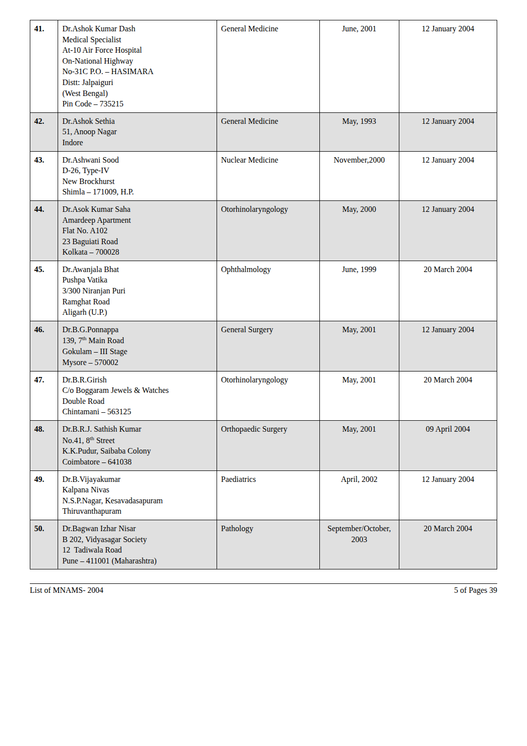| 41. | Dr.Ashok Kumar Dash Medical Specialist At-10 Air Force Hospital On-National Highway No-31C P.O. – HASIMARA Distt: Jalpaiguri (West Bengal) Pin Code – 735215 | General Medicine | June, 2001 | 12 January 2004 |
| 42. | Dr.Ashok Sethia 51, Anoop Nagar Indore | General Medicine | May, 1993 | 12 January 2004 |
| 43. | Dr.Ashwani Sood D-26, Type-IV New Brockhurst Shimla – 171009, H.P. | Nuclear Medicine | November,2000 | 12 January 2004 |
| 44. | Dr.Asok Kumar Saha Amardeep Apartment Flat No. A102 23 Baguiati Road Kolkata – 700028 | Otorhinolaryngology | May, 2000 | 12 January 2004 |
| 45. | Dr.Awanjala Bhat Pushpa Vatika 3/300 Niranjan Puri Ramghat Road Aligarh (U.P.) | Ophthalmology | June, 1999 | 20 March 2004 |
| 46. | Dr.B.G.Ponnappa 139, 7 th Main Road Gokulam – III Stage Mysore – 570002 | General Surgery | May, 2001 | 12 January 2004 |
| 47. | Dr.B.R.Girish C/o Boggaram Jewels & Watches Double Road Chintamani – 563125 | Otorhinolaryngology | May, 2001 | 20 March 2004 |
| 48. | Dr.B.R.J. Sathish Kumar No.41, 8 th Street K.K.Pudur, Saibaba Colony Coimbatore – 641038 | Orthopaedic Surgery | May, 2001 | 09 April 2004 |
| 49. | Dr.B.Vijayakumar Kalpana Nivas N.S.P.Nagar, Kesavadasapuram Thiruvanthapuram | Paediatrics | April, 2002 | 12 January 2004 |
| 50. | Dr.Bagwan Izhar Nisar B 202, Vidyasagar Society 12 Tadiwala Road Pune – 411001 (Maharashtra) | Pathology | September/October, 2003 | 20 March 2004 |
List of MNAMS- 2004 5 of Pages 39